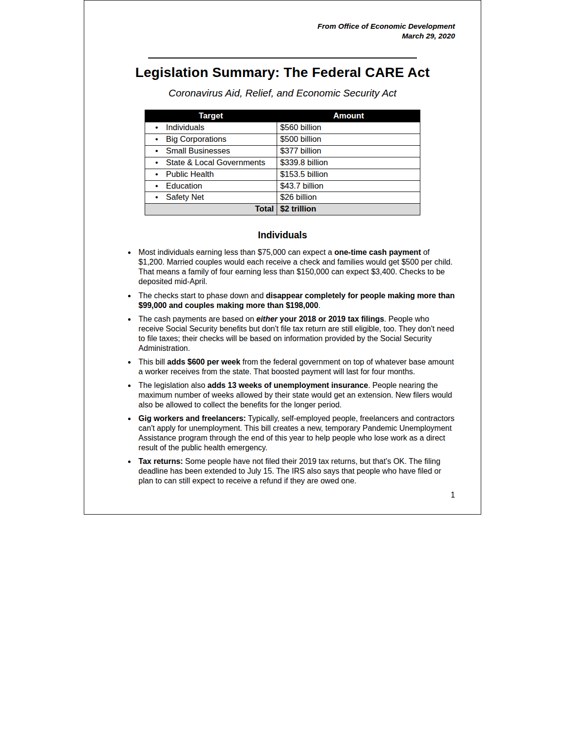From Office of Economic Development
March 29, 2020
Legislation Summary: The Federal CARE Act
Coronavirus Aid, Relief, and Economic Security Act
| Target | Amount |
| --- | --- |
| Individuals | $560 billion |
| Big Corporations | $500 billion |
| Small Businesses | $377 billion |
| State & Local Governments | $339.8 billion |
| Public Health | $153.5 billion |
| Education | $43.7 billion |
| Safety Net | $26 billion |
| Total | $2 trillion |
Individuals
Most individuals earning less than $75,000 can expect a one-time cash payment of $1,200. Married couples would each receive a check and families would get $500 per child. That means a family of four earning less than $150,000 can expect $3,400. Checks to be deposited mid-April.
The checks start to phase down and disappear completely for people making more than $99,000 and couples making more than $198,000.
The cash payments are based on either your 2018 or 2019 tax filings. People who receive Social Security benefits but don't file tax return are still eligible, too. They don't need to file taxes; their checks will be based on information provided by the Social Security Administration.
This bill adds $600 per week from the federal government on top of whatever base amount a worker receives from the state. That boosted payment will last for four months.
The legislation also adds 13 weeks of unemployment insurance. People nearing the maximum number of weeks allowed by their state would get an extension. New filers would also be allowed to collect the benefits for the longer period.
Gig workers and freelancers: Typically, self-employed people, freelancers and contractors can't apply for unemployment. This bill creates a new, temporary Pandemic Unemployment Assistance program through the end of this year to help people who lose work as a direct result of the public health emergency.
Tax returns: Some people have not filed their 2019 tax returns, but that's OK. The filing deadline has been extended to July 15. The IRS also says that people who have filed or plan to can still expect to receive a refund if they are owed one.
1